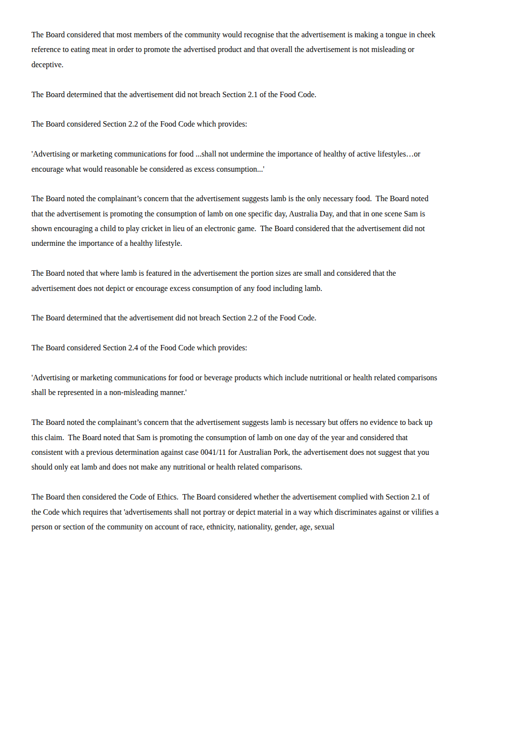The Board considered that most members of the community would recognise that the advertisement is making a tongue in cheek reference to eating meat in order to promote the advertised product and that overall the advertisement is not misleading or deceptive.
The Board determined that the advertisement did not breach Section 2.1 of the Food Code.
The Board considered Section 2.2 of the Food Code which provides:
'Advertising or marketing communications for food ...shall not undermine the importance of healthy of active lifestyles…or encourage what would reasonable be considered as excess consumption...'
The Board noted the complainant’s concern that the advertisement suggests lamb is the only necessary food. The Board noted that the advertisement is promoting the consumption of lamb on one specific day, Australia Day, and that in one scene Sam is shown encouraging a child to play cricket in lieu of an electronic game. The Board considered that the advertisement did not undermine the importance of a healthy lifestyle.
The Board noted that where lamb is featured in the advertisement the portion sizes are small and considered that the advertisement does not depict or encourage excess consumption of any food including lamb.
The Board determined that the advertisement did not breach Section 2.2 of the Food Code.
The Board considered Section 2.4 of the Food Code which provides:
'Advertising or marketing communications for food or beverage products which include nutritional or health related comparisons shall be represented in a non-misleading manner.'
The Board noted the complainant’s concern that the advertisement suggests lamb is necessary but offers no evidence to back up this claim. The Board noted that Sam is promoting the consumption of lamb on one day of the year and considered that consistent with a previous determination against case 0041/11 for Australian Pork, the advertisement does not suggest that you should only eat lamb and does not make any nutritional or health related comparisons.
The Board then considered the Code of Ethics. The Board considered whether the advertisement complied with Section 2.1 of the Code which requires that 'advertisements shall not portray or depict material in a way which discriminates against or vilifies a person or section of the community on account of race, ethnicity, nationality, gender, age, sexual